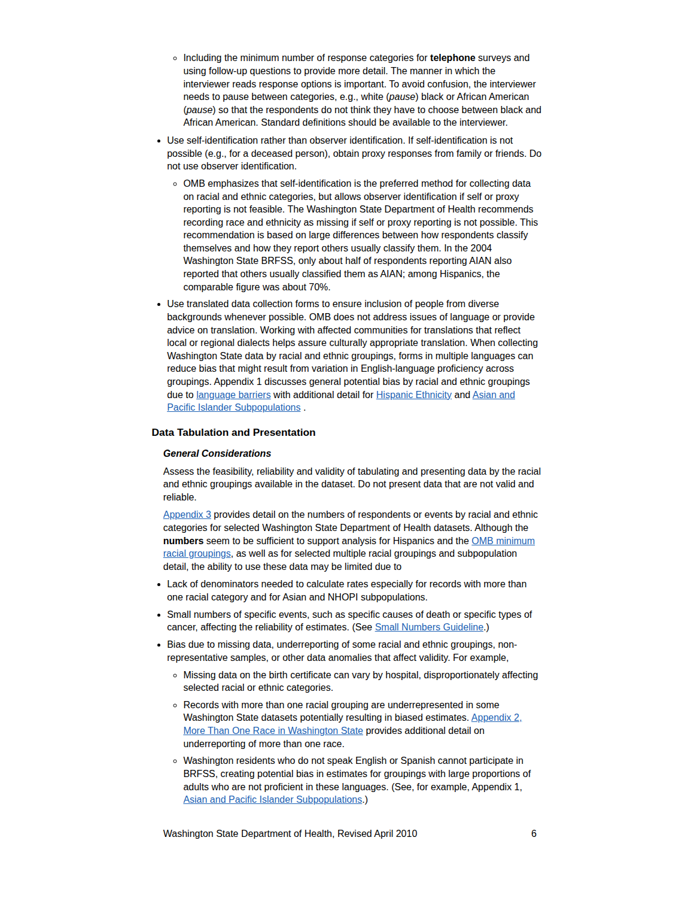Including the minimum number of response categories for telephone surveys and using follow-up questions to provide more detail. The manner in which the interviewer reads response options is important. To avoid confusion, the interviewer needs to pause between categories, e.g., white (pause) black or African American (pause) so that the respondents do not think they have to choose between black and African American. Standard definitions should be available to the interviewer.
Use self-identification rather than observer identification. If self-identification is not possible (e.g., for a deceased person), obtain proxy responses from family or friends. Do not use observer identification.
OMB emphasizes that self-identification is the preferred method for collecting data on racial and ethnic categories, but allows observer identification if self or proxy reporting is not feasible. The Washington State Department of Health recommends recording race and ethnicity as missing if self or proxy reporting is not possible. This recommendation is based on large differences between how respondents classify themselves and how they report others usually classify them. In the 2004 Washington State BRFSS, only about half of respondents reporting AIAN also reported that others usually classified them as AIAN; among Hispanics, the comparable figure was about 70%.
Use translated data collection forms to ensure inclusion of people from diverse backgrounds whenever possible. OMB does not address issues of language or provide advice on translation. Working with affected communities for translations that reflect local or regional dialects helps assure culturally appropriate translation. When collecting Washington State data by racial and ethnic groupings, forms in multiple languages can reduce bias that might result from variation in English-language proficiency across groupings. Appendix 1 discusses general potential bias by racial and ethnic groupings due to language barriers with additional detail for Hispanic Ethnicity and Asian and Pacific Islander Subpopulations .
Data Tabulation and Presentation
General Considerations
Assess the feasibility, reliability and validity of tabulating and presenting data by the racial and ethnic groupings available in the dataset. Do not present data that are not valid and reliable.
Appendix 3 provides detail on the numbers of respondents or events by racial and ethnic categories for selected Washington State Department of Health datasets. Although the numbers seem to be sufficient to support analysis for Hispanics and the OMB minimum racial groupings, as well as for selected multiple racial groupings and subpopulation detail, the ability to use these data may be limited due to
Lack of denominators needed to calculate rates especially for records with more than one racial category and for Asian and NHOPI subpopulations.
Small numbers of specific events, such as specific causes of death or specific types of cancer, affecting the reliability of estimates. (See Small Numbers Guideline.)
Bias due to missing data, underreporting of some racial and ethnic groupings, non-representative samples, or other data anomalies that affect validity. For example,
Missing data on the birth certificate can vary by hospital, disproportionately affecting selected racial or ethnic categories.
Records with more than one racial grouping are underrepresented in some Washington State datasets potentially resulting in biased estimates. Appendix 2, More Than One Race in Washington State provides additional detail on underreporting of more than one race.
Washington residents who do not speak English or Spanish cannot participate in BRFSS, creating potential bias in estimates for groupings with large proportions of adults who are not proficient in these languages. (See, for example, Appendix 1, Asian and Pacific Islander Subpopulations.)
Washington State Department of Health, Revised April 2010
6